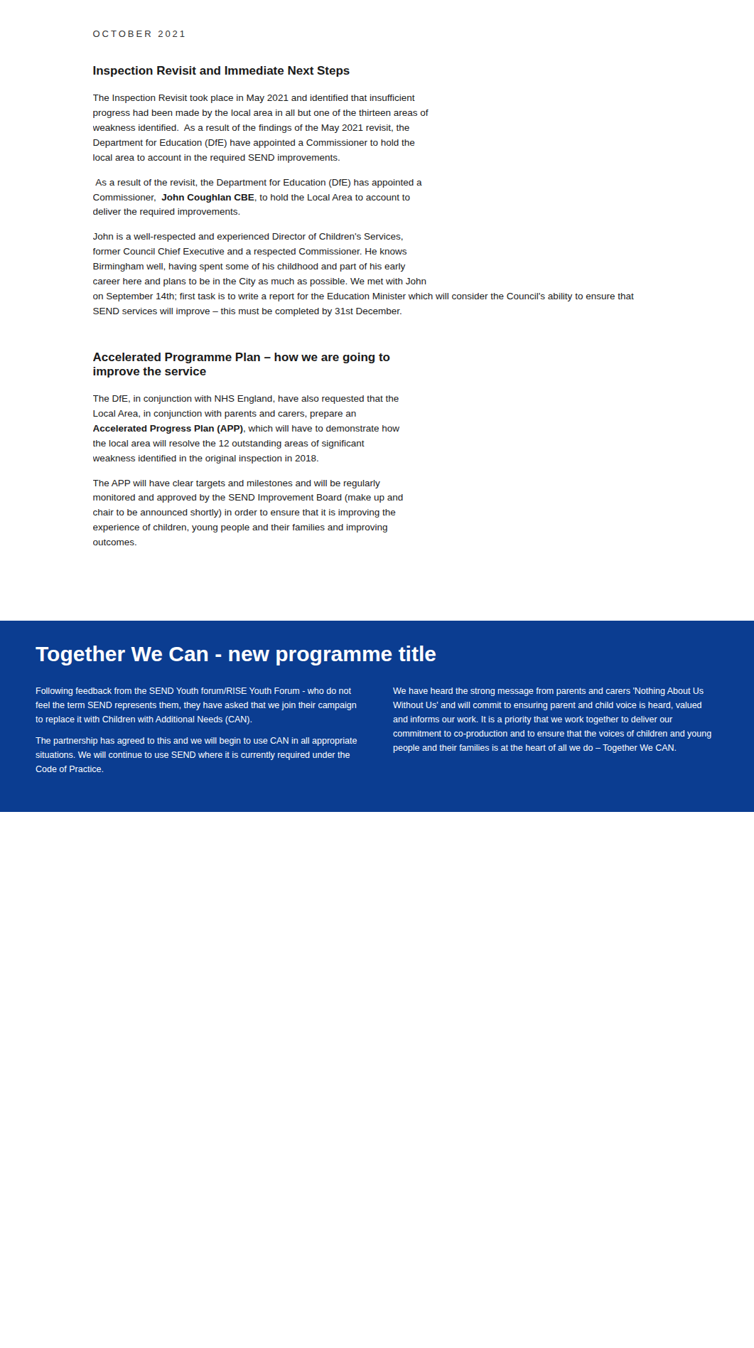OCTOBER 2021
Inspection Revisit and Immediate Next Steps
The Inspection Revisit took place in May 2021 and identified that insufficient progress had been made by the local area in all but one of the thirteen areas of weakness identified. As a result of the findings of the May 2021 revisit, the Department for Education (DfE) have appointed a Commissioner to hold the local area to account in the required SEND improvements.
As a result of the revisit, the Department for Education (DfE) has appointed a Commissioner, John Coughlan CBE, to hold the Local Area to account to deliver the required improvements.
John is a well-respected and experienced Director of Children's Services, former Council Chief Executive and a respected Commissioner. He knows Birmingham well, having spent some of his childhood and part of his early career here and plans to be in the City as much as possible. We met with John on September 14th; first task is to write a report for the Education Minister which will consider the Council's ability to ensure that SEND services will improve – this must be completed by 31st December.
Accelerated Programme Plan – how we are going to improve the service
The DfE, in conjunction with NHS England, have also requested that the Local Area, in conjunction with parents and carers, prepare an Accelerated Progress Plan (APP), which will have to demonstrate how the local area will resolve the 12 outstanding areas of significant weakness identified in the original inspection in 2018.
The APP will have clear targets and milestones and will be regularly monitored and approved by the SEND Improvement Board (make up and chair to be announced shortly) in order to ensure that it is improving the experience of children, young people and their families and improving outcomes.
Together We Can - new programme title
Following feedback from the SEND Youth forum/RISE Youth Forum - who do not feel the term SEND represents them, they have asked that we join their campaign to replace it with Children with Additional Needs (CAN).
The partnership has agreed to this and we will begin to use CAN in all appropriate situations. We will continue to use SEND where it is currently required under the Code of Practice.
We have heard the strong message from parents and carers 'Nothing About Us Without Us' and will commit to ensuring parent and child voice is heard, valued and informs our work. It is a priority that we work together to deliver our commitment to co-production and to ensure that the voices of children and young people and their families is at the heart of all we do – Together We CAN.